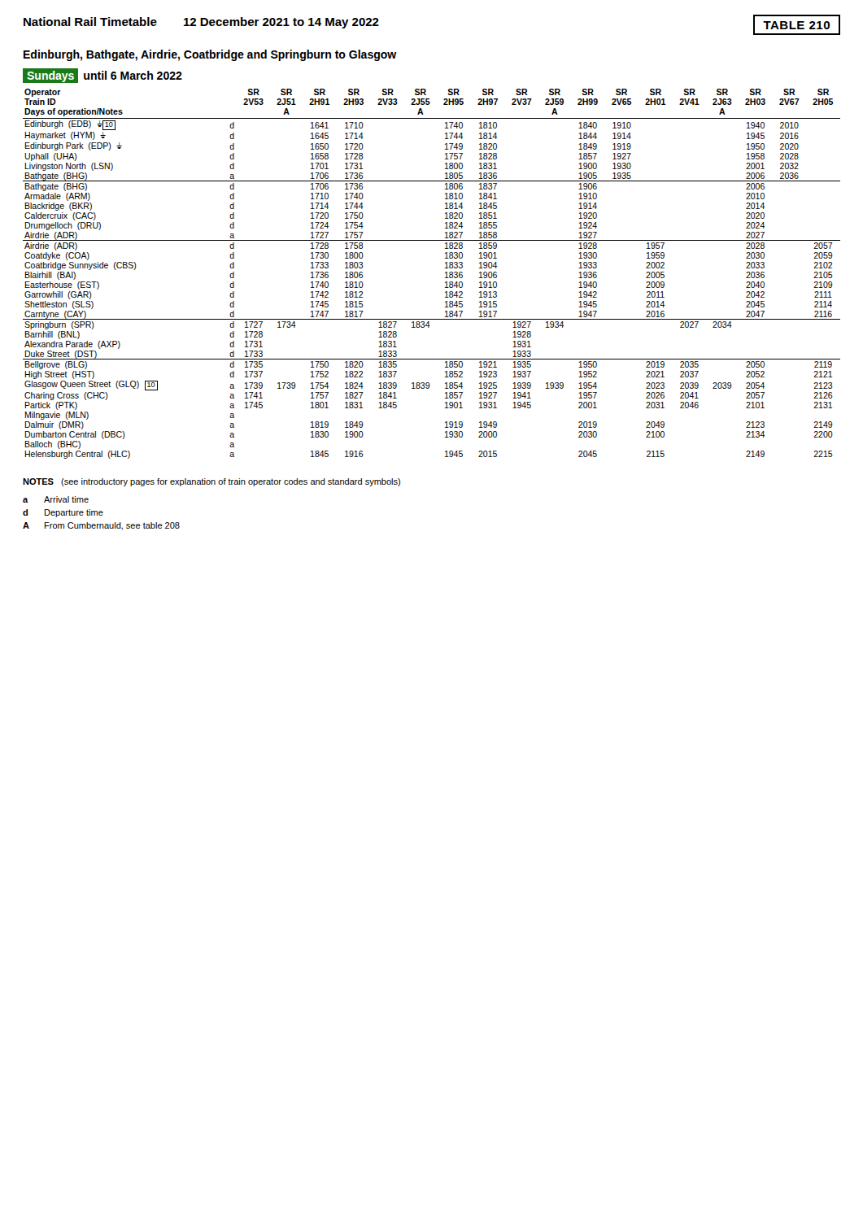National Rail Timetable 12 December 2021 to 14 May 2022
TABLE 210
Edinburgh, Bathgate, Airdrie, Coatbridge and Springburn to Glasgow
Sundays until 6 March 2022
| Operator | | SR | SR | SR | SR | SR | SR | SR | SR | SR | SR | SR | SR | SR | SR | SR | SR | SR | SR |
| --- | --- | --- | --- | --- | --- | --- | --- | --- | --- | --- | --- | --- | --- | --- | --- | --- | --- | --- | --- |
| Train ID | | 2V53 | 2J51 | 2H91 | 2H93 | 2V33 | 2J55 | 2H95 | 2H97 | 2V37 | 2J59 | 2H99 | 2V65 | 2H01 | 2V41 | 2J63 | 2H03 | 2V67 | 2H05 |
| Days of operation/Notes | | | A | | | | A | | | | A | | | | | A | | | |
| Edinburgh (EDB) ⏚ 10 | d | | | 1641 | 1710 | | | 1740 | 1810 | | | 1840 | 1910 | | | | 1940 | 2010 | |
| Haymarket (HYM) ⏚ | d | | | 1645 | 1714 | | | 1744 | 1814 | | | 1844 | 1914 | | | | 1945 | 2016 | |
| Edinburgh Park (EDP) ⏚ | d | | | 1650 | 1720 | | | 1749 | 1820 | | | 1849 | 1919 | | | | 1950 | 2020 | |
| Uphall (UHA) | d | | | 1658 | 1728 | | | 1757 | 1828 | | | 1857 | 1927 | | | | 1958 | 2028 | |
| Livingston North (LSN) | d | | | 1701 | 1731 | | | 1800 | 1831 | | | 1900 | 1930 | | | | 2001 | 2032 | |
| Bathgate (BHG) | a | | | 1706 | 1736 | | | 1805 | 1836 | | | 1905 | 1935 | | | | 2006 | 2036 | |
| Bathgate (BHG) | d | | | 1706 | 1736 | | | 1806 | 1837 | | | 1906 | | | | | 2006 | | |
| Armadale (ARM) | d | | | 1710 | 1740 | | | 1810 | 1841 | | | 1910 | | | | | 2010 | | |
| Blackridge (BKR) | d | | | 1714 | 1744 | | | 1814 | 1845 | | | 1914 | | | | | 2014 | | |
| Caldercruix (CAC) | d | | | 1720 | 1750 | | | 1820 | 1851 | | | 1920 | | | | | 2020 | | |
| Drumgelloch (DRU) | d | | | 1724 | 1754 | | | 1824 | 1855 | | | 1924 | | | | | 2024 | | |
| Airdrie (ADR) | a | | | 1727 | 1757 | | | 1827 | 1858 | | | 1927 | | | | | 2027 | | |
| Airdrie (ADR) | d | | | 1728 | 1758 | | | 1828 | 1859 | | | 1928 | | 1957 | | | 2028 | | 2057 |
| Coatdyke (COA) | d | | | 1730 | 1800 | | | 1830 | 1901 | | | 1930 | | 1959 | | | 2030 | | 2059 |
| Coatbridge Sunnyside (CBS) | d | | | 1733 | 1803 | | | 1833 | 1904 | | | 1933 | | 2002 | | | 2033 | | 2102 |
| Blairhill (BAI) | d | | | 1736 | 1806 | | | 1836 | 1906 | | | 1936 | | 2005 | | | 2036 | | 2105 |
| Easterhouse (EST) | d | | | 1740 | 1810 | | | 1840 | 1910 | | | 1940 | | 2009 | | | 2040 | | 2109 |
| Garrowhill (GAR) | d | | | 1742 | 1812 | | | 1842 | 1913 | | | 1942 | | 2011 | | | 2042 | | 2111 |
| Shettleston (SLS) | d | | | 1745 | 1815 | | | 1845 | 1915 | | | 1945 | | 2014 | | | 2045 | | 2114 |
| Carntyne (CAY) | d | | | 1747 | 1817 | | | 1847 | 1917 | | | 1947 | | 2016 | | | 2047 | | 2116 |
| Springburn (SPR) | d | 1727 | 1734 | | | 1827 | 1834 | | | 1927 | 1934 | | | | 2027 | 2034 | | | |
| Barnhill (BNL) | d | 1728 | | | | 1828 | | | | 1928 | | | | | | | | | |
| Alexandra Parade (AXP) | d | 1731 | | | | 1831 | | | | 1931 | | | | | | | | | |
| Duke Street (DST) | d | 1733 | | | | 1833 | | | | 1933 | | | | | | | | | |
| Bellgrove (BLG) | d | 1735 | | 1750 | 1820 | 1835 | | 1850 | 1921 | 1935 | | 1950 | | 2019 | 2035 | | 2050 | | 2119 |
| High Street (HST) | d | 1737 | | 1752 | 1822 | 1837 | | 1852 | 1923 | 1937 | | 1952 | | 2021 | 2037 | | 2052 | | 2121 |
| Glasgow Queen Street (GLQ) 10 | a | 1739 | 1739 | 1754 | 1824 | 1839 | 1839 | 1854 | 1925 | 1939 | 1939 | 1954 | | 2023 | 2039 | 2039 | 2054 | | 2123 |
| Charing Cross (CHC) | a | 1741 | | 1757 | 1827 | 1841 | | 1857 | 1927 | 1941 | | 1957 | | 2026 | 2041 | | 2057 | | 2126 |
| Partick (PTK) | a | 1745 | | 1801 | 1831 | 1845 | | 1901 | 1931 | 1945 | | 2001 | | 2031 | 2046 | | 2101 | | 2131 |
| Milngavie (MLN) | a | | | | | | | | | | | | | | | | | | |
| Dalmuir (DMR) | a | | | 1819 | 1849 | | | 1919 | 1949 | | | 2019 | | 2049 | | | 2123 | | 2149 |
| Dumbarton Central (DBC) | a | | | 1830 | 1900 | | | 1930 | 2000 | | | 2030 | | 2100 | | | 2134 | | 2200 |
| Balloch (BHC) | a | | | | | | | | | | | | | | | | | | |
| Helensburgh Central (HLC) | a | | | 1845 | 1916 | | | 1945 | 2015 | | | 2045 | | 2115 | | | 2149 | | 2215 |
NOTES (see introductory pages for explanation of train operator codes and standard symbols)
a
Arrival time
d
Departure time
A
From Cumbernauld, see table 208